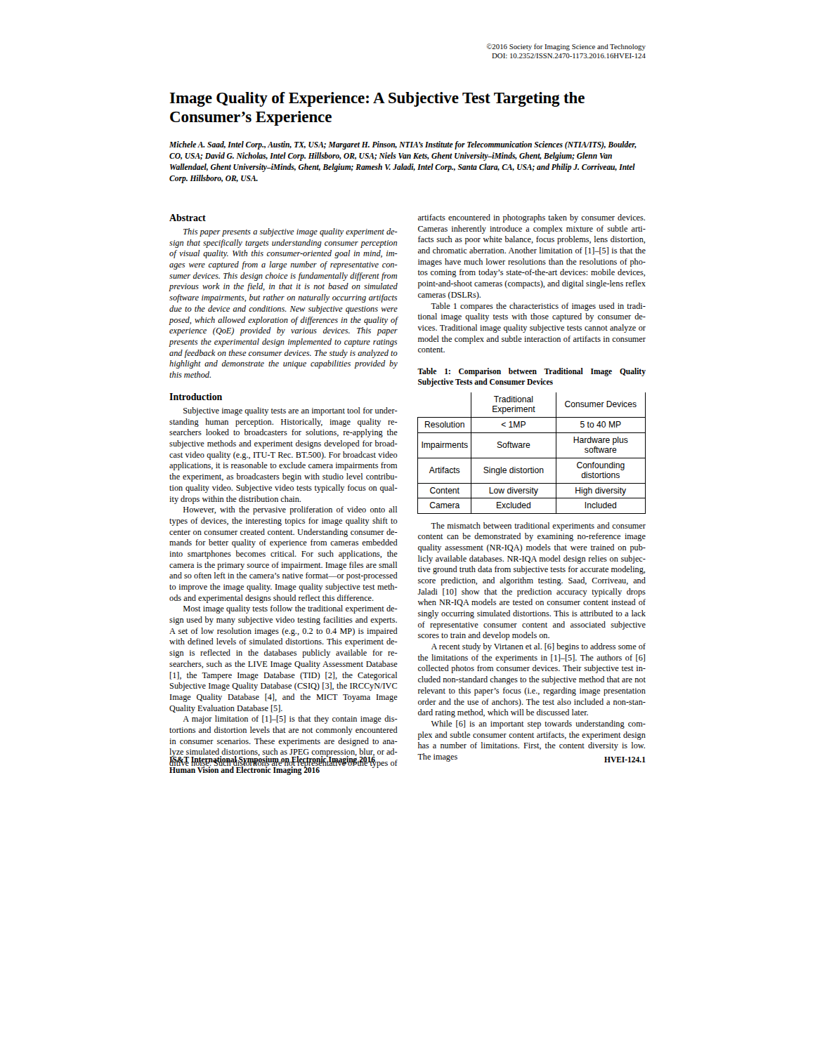©2016 Society for Imaging Science and Technology
DOI: 10.2352/ISSN.2470-1173.2016.16HVEI-124
Image Quality of Experience: A Subjective Test Targeting the Consumer’s Experience
Michele A. Saad, Intel Corp., Austin, TX, USA; Margaret H. Pinson, NTIA’s Institute for Telecommunication Sciences (NTIA/ITS), Boulder, CO, USA; David G. Nicholas, Intel Corp. Hillsboro, OR, USA; Niels Van Kets, Ghent University–iMinds, Ghent, Belgium; Glenn Van Wallendael, Ghent University–iMinds, Ghent, Belgium; Ramesh V. Jaladi, Intel Corp., Santa Clara, CA, USA; and Philip J. Corriveau, Intel Corp. Hillsboro, OR, USA.
Abstract
This paper presents a subjective image quality experiment design that specifically targets understanding consumer perception of visual quality. With this consumer-oriented goal in mind, images were captured from a large number of representative consumer devices. This design choice is fundamentally different from previous work in the field, in that it is not based on simulated software impairments, but rather on naturally occurring artifacts due to the device and conditions. New subjective questions were posed, which allowed exploration of differences in the quality of experience (QoE) provided by various devices. This paper presents the experimental design implemented to capture ratings and feedback on these consumer devices. The study is analyzed to highlight and demonstrate the unique capabilities provided by this method.
Introduction
Subjective image quality tests are an important tool for understanding human perception. Historically, image quality researchers looked to broadcasters for solutions, re-applying the subjective methods and experiment designs developed for broadcast video quality (e.g., ITU-T Rec. BT.500). For broadcast video applications, it is reasonable to exclude camera impairments from the experiment, as broadcasters begin with studio level contribution quality video. Subjective video tests typically focus on quality drops within the distribution chain.
However, with the pervasive proliferation of video onto all types of devices, the interesting topics for image quality shift to center on consumer created content. Understanding consumer demands for better quality of experience from cameras embedded into smartphones becomes critical. For such applications, the camera is the primary source of impairment. Image files are small and so often left in the camera’s native format—or post-processed to improve the image quality. Image quality subjective test methods and experimental designs should reflect this difference.
Most image quality tests follow the traditional experiment design used by many subjective video testing facilities and experts. A set of low resolution images (e.g., 0.2 to 0.4 MP) is impaired with defined levels of simulated distortions. This experiment design is reflected in the databases publicly available for researchers, such as the LIVE Image Quality Assessment Database [1], the Tampere Image Database (TID) [2], the Categorical Subjective Image Quality Database (CSIQ) [3], the IRCCyN/IVC Image Quality Database [4], and the MICT Toyama Image Quality Evaluation Database [5].
A major limitation of [1]–[5] is that they contain image distortions and distortion levels that are not commonly encountered in consumer scenarios. These experiments are designed to analyze simulated distortions, such as JPEG compression, blur, or additive noise. Such distortions are not representative of the types of artifacts encountered in photographs taken by consumer devices. Cameras inherently introduce a complex mixture of subtle artifacts such as poor white balance, focus problems, lens distortion, and chromatic aberration. Another limitation of [1]–[5] is that the images have much lower resolutions than the resolutions of photos coming from today’s state-of-the-art devices: mobile devices, point-and-shoot cameras (compacts), and digital single-lens reflex cameras (DSLRs).
Table 1 compares the characteristics of images used in traditional image quality tests with those captured by consumer devices. Traditional image quality subjective tests cannot analyze or model the complex and subtle interaction of artifacts in consumer content.
Table 1: Comparison between Traditional Image Quality Subjective Tests and Consumer Devices
| | Traditional Experiment | Consumer Devices |
| Resolution | < 1MP | 5 to 40 MP |
| Impairments | Software | Hardware plus software |
| Artifacts | Single distortion | Confounding distortions |
| Content | Low diversity | High diversity |
| Camera | Excluded | Included |
The mismatch between traditional experiments and consumer content can be demonstrated by examining no-reference image quality assessment (NR-IQA) models that were trained on publicly available databases. NR-IQA model design relies on subjective ground truth data from subjective tests for accurate modeling, score prediction, and algorithm testing. Saad, Corriveau, and Jaladi [10] show that the prediction accuracy typically drops when NR-IQA models are tested on consumer content instead of singly occurring simulated distortions. This is attributed to a lack of representative consumer content and associated subjective scores to train and develop models on.
A recent study by Virtanen et al. [6] begins to address some of the limitations of the experiments in [1]–[5]. The authors of [6] collected photos from consumer devices. Their subjective test included non-standard changes to the subjective method that are not relevant to this paper’s focus (i.e., regarding image presentation order and the use of anchors). The test also included a non-standard rating method, which will be discussed later.
While [6] is an important step towards understanding complex and subtle consumer content artifacts, the experiment design has a number of limitations. First, the content diversity is low. The images
IS&T International Symposium on Electronic Imaging 2016
Human Vision and Electronic Imaging 2016
HVEI-124.1